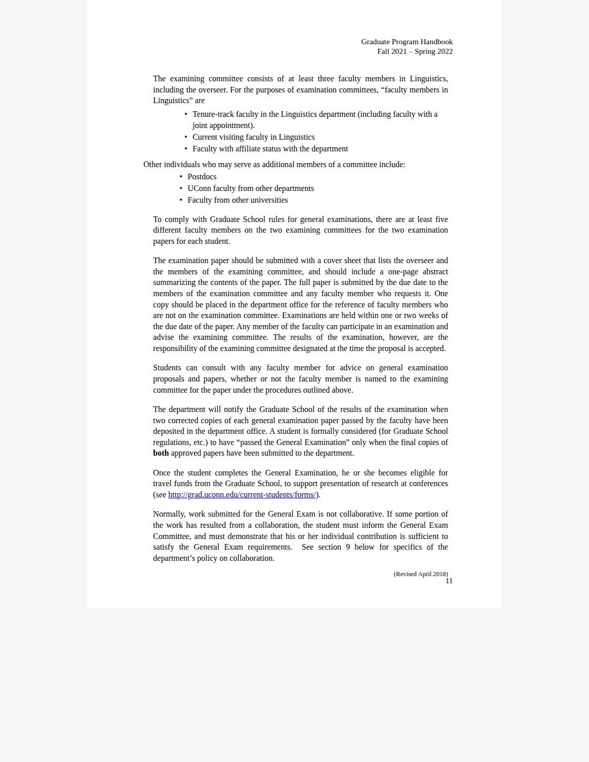Graduate Program Handbook
Fall 2021 – Spring 2022
The examining committee consists of at least three faculty members in Linguistics, including the overseer. For the purposes of examination committees, “faculty members in Linguistics” are
Tenure-track faculty in the Linguistics department (including faculty with a joint appointment).
Current visiting faculty in Linguistics
Faculty with affiliate status with the department
Other individuals who may serve as additional members of a committee include:
Postdocs
UConn faculty from other departments
Faculty from other universities
To comply with Graduate School rules for general examinations, there are at least five different faculty members on the two examining committees for the two examination papers for each student.
The examination paper should be submitted with a cover sheet that lists the overseer and the members of the examining committee, and should include a one-page abstract summarizing the contents of the paper. The full paper is submitted by the due date to the members of the examination committee and any faculty member who requests it. One copy should be placed in the department office for the reference of faculty members who are not on the examination committee. Examinations are held within one or two weeks of the due date of the paper. Any member of the faculty can participate in an examination and advise the examining committee. The results of the examination, however, are the responsibility of the examining committee designated at the time the proposal is accepted.
Students can consult with any faculty member for advice on general examination proposals and papers, whether or not the faculty member is named to the examining committee for the paper under the procedures outlined above.
The department will notify the Graduate School of the results of the examination when two corrected copies of each general examination paper passed by the faculty have been deposited in the department office. A student is formally considered (for Graduate School regulations, etc.) to have “passed the General Examination” only when the final copies of both approved papers have been submitted to the department.
Once the student completes the General Examination, he or she becomes eligible for travel funds from the Graduate School, to support presentation of research at conferences (see http://grad.uconn.edu/current-students/forms/).
Normally, work submitted for the General Exam is not collaborative. If some portion of the work has resulted from a collaboration, the student must inform the General Exam Committee, and must demonstrate that his or her individual contribution is sufficient to satisfy the General Exam requirements. See section 9 below for specifics of the department’s policy on collaboration.
(Revised April 2018)
11